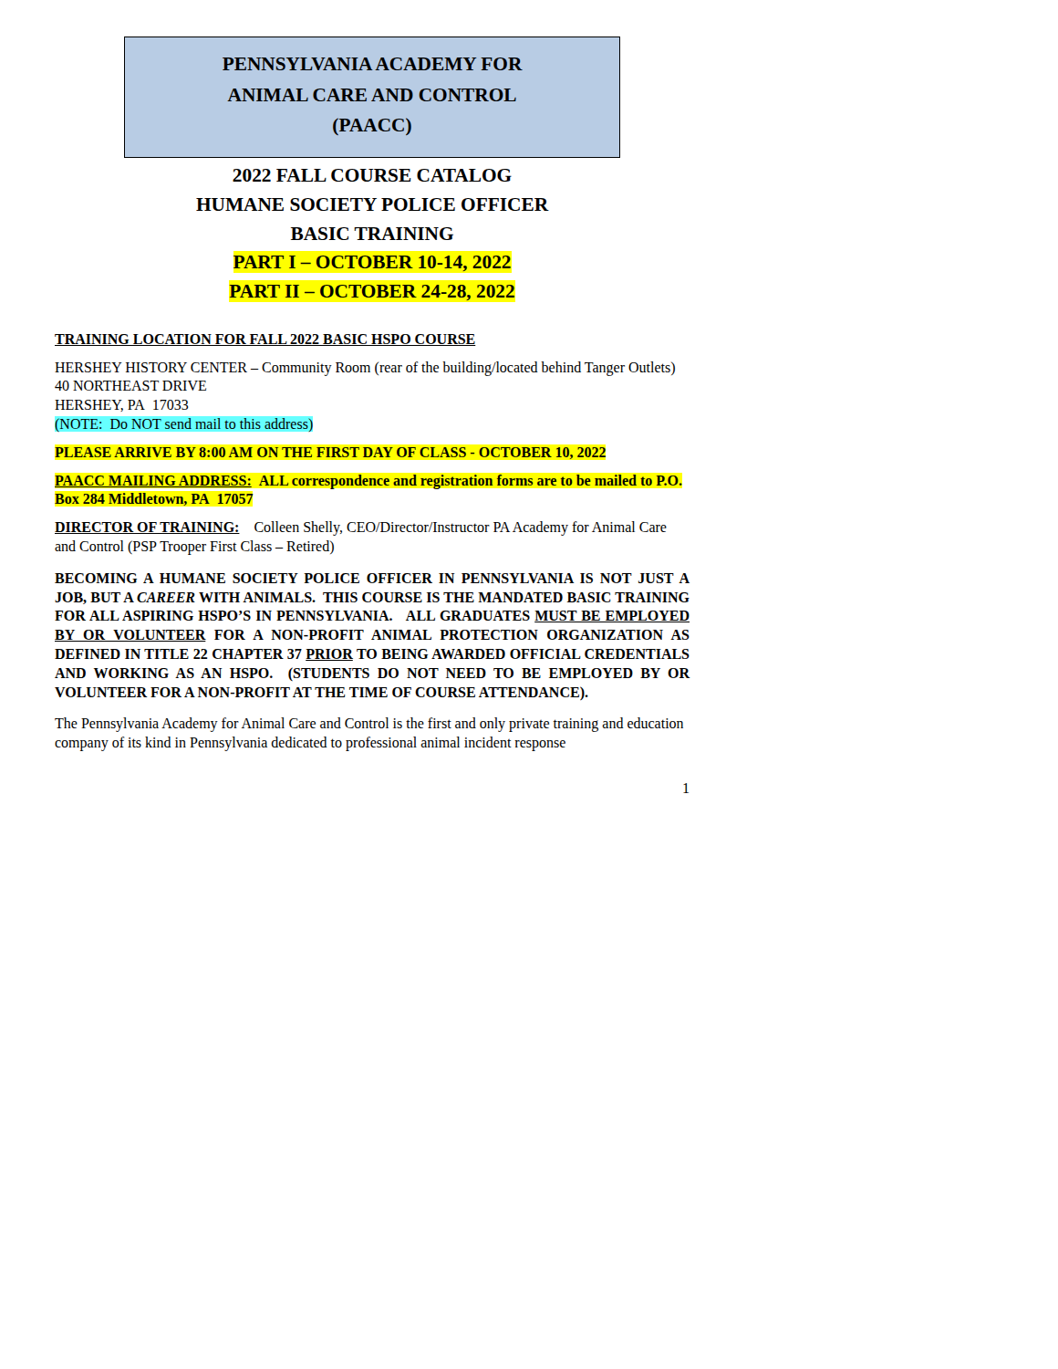PENNSYLVANIA ACADEMY FOR
ANIMAL CARE AND CONTROL
(PAACC)
2022 FALL COURSE CATALOG
HUMANE SOCIETY POLICE OFFICER
BASIC TRAINING
PART I – OCTOBER 10-14, 2022
PART II – OCTOBER 24-28, 2022
TRAINING LOCATION FOR FALL 2022 BASIC HSPO COURSE
HERSHEY HISTORY CENTER – Community Room (rear of the building/located behind Tanger Outlets)
40 NORTHEAST DRIVE
HERSHEY, PA 17033
(NOTE: Do NOT send mail to this address)
PLEASE ARRIVE BY 8:00 AM ON THE FIRST DAY OF CLASS - OCTOBER 10, 2022
PAACC MAILING ADDRESS: ALL correspondence and registration forms are to be mailed to P.O. Box 284 Middletown, PA 17057
DIRECTOR OF TRAINING: Colleen Shelly, CEO/Director/Instructor PA Academy for Animal Care and Control (PSP Trooper First Class – Retired)
BECOMING A HUMANE SOCIETY POLICE OFFICER IN PENNSYLVANIA IS NOT JUST A JOB, BUT A CAREER WITH ANIMALS. THIS COURSE IS THE MANDATED BASIC TRAINING FOR ALL ASPIRING HSPO’S IN PENNSYLVANIA. ALL GRADUATES MUST BE EMPLOYED BY OR VOLUNTEER FOR A NON-PROFIT ANIMAL PROTECTION ORGANIZATION AS DEFINED IN TITLE 22 CHAPTER 37 PRIOR TO BEING AWARDED OFFICIAL CREDENTIALS AND WORKING AS AN HSPO. (STUDENTS DO NOT NEED TO BE EMPLOYED BY OR VOLUNTEER FOR A NON-PROFIT AT THE TIME OF COURSE ATTENDANCE).
The Pennsylvania Academy for Animal Care and Control is the first and only private training and education company of its kind in Pennsylvania dedicated to professional animal incident response
1